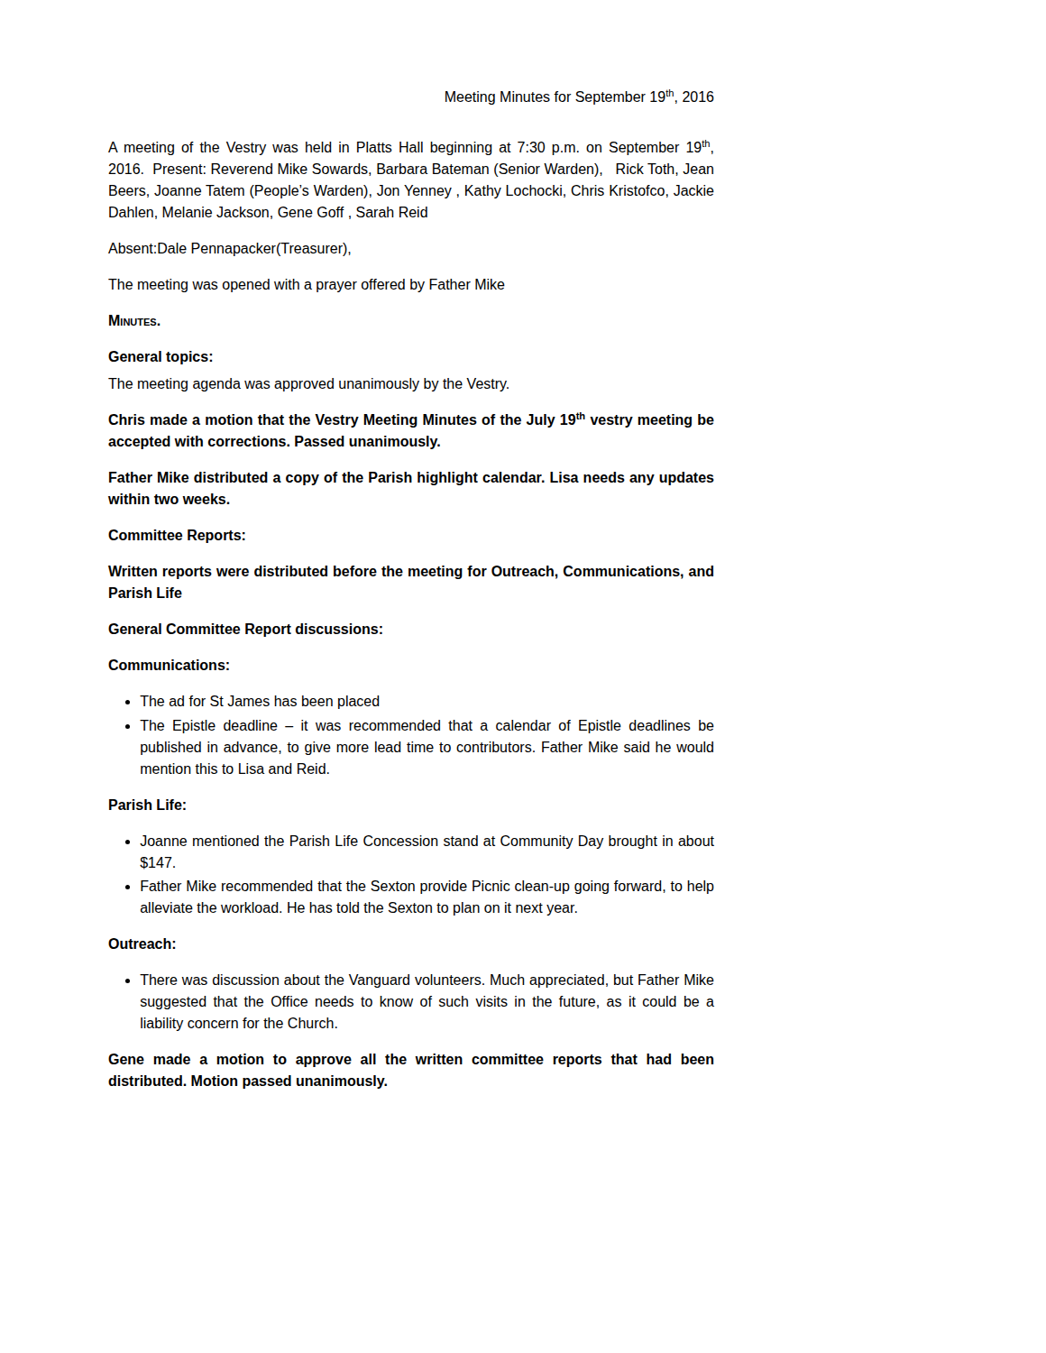Meeting Minutes for September 19th, 2016
A meeting of the Vestry was held in Platts Hall beginning at 7:30 p.m. on September 19th, 2016. Present: Reverend Mike Sowards, Barbara Bateman (Senior Warden), Rick Toth, Jean Beers, Joanne Tatem (People’s Warden), Jon Yenney , Kathy Lochocki, Chris Kristofco, Jackie Dahlen, Melanie Jackson, Gene Goff , Sarah Reid
Absent:Dale Pennapacker(Treasurer),
The meeting was opened with a prayer offered by Father Mike
Minutes.
General topics:
The meeting agenda was approved unanimously by the Vestry.
Chris made a motion that the Vestry Meeting Minutes of the July 19th vestry meeting be accepted with corrections. Passed unanimously.
Father Mike distributed a copy of the Parish highlight calendar. Lisa needs any updates within two weeks.
Committee Reports:
Written reports were distributed before the meeting for Outreach, Communications, and Parish Life
General Committee Report discussions:
Communications:
The ad for St James has been placed
The Epistle deadline – it was recommended that a calendar of Epistle deadlines be published in advance, to give more lead time to contributors. Father Mike said he would mention this to Lisa and Reid.
Parish Life:
Joanne mentioned the Parish Life Concession stand at Community Day brought in about $147.
Father Mike recommended that the Sexton provide Picnic clean-up going forward, to help alleviate the workload. He has told the Sexton to plan on it next year.
Outreach:
There was discussion about the Vanguard volunteers. Much appreciated, but Father Mike suggested that the Office needs to know of such visits in the future, as it could be a liability concern for the Church.
Gene made a motion to approve all the written committee reports that had been distributed. Motion passed unanimously.